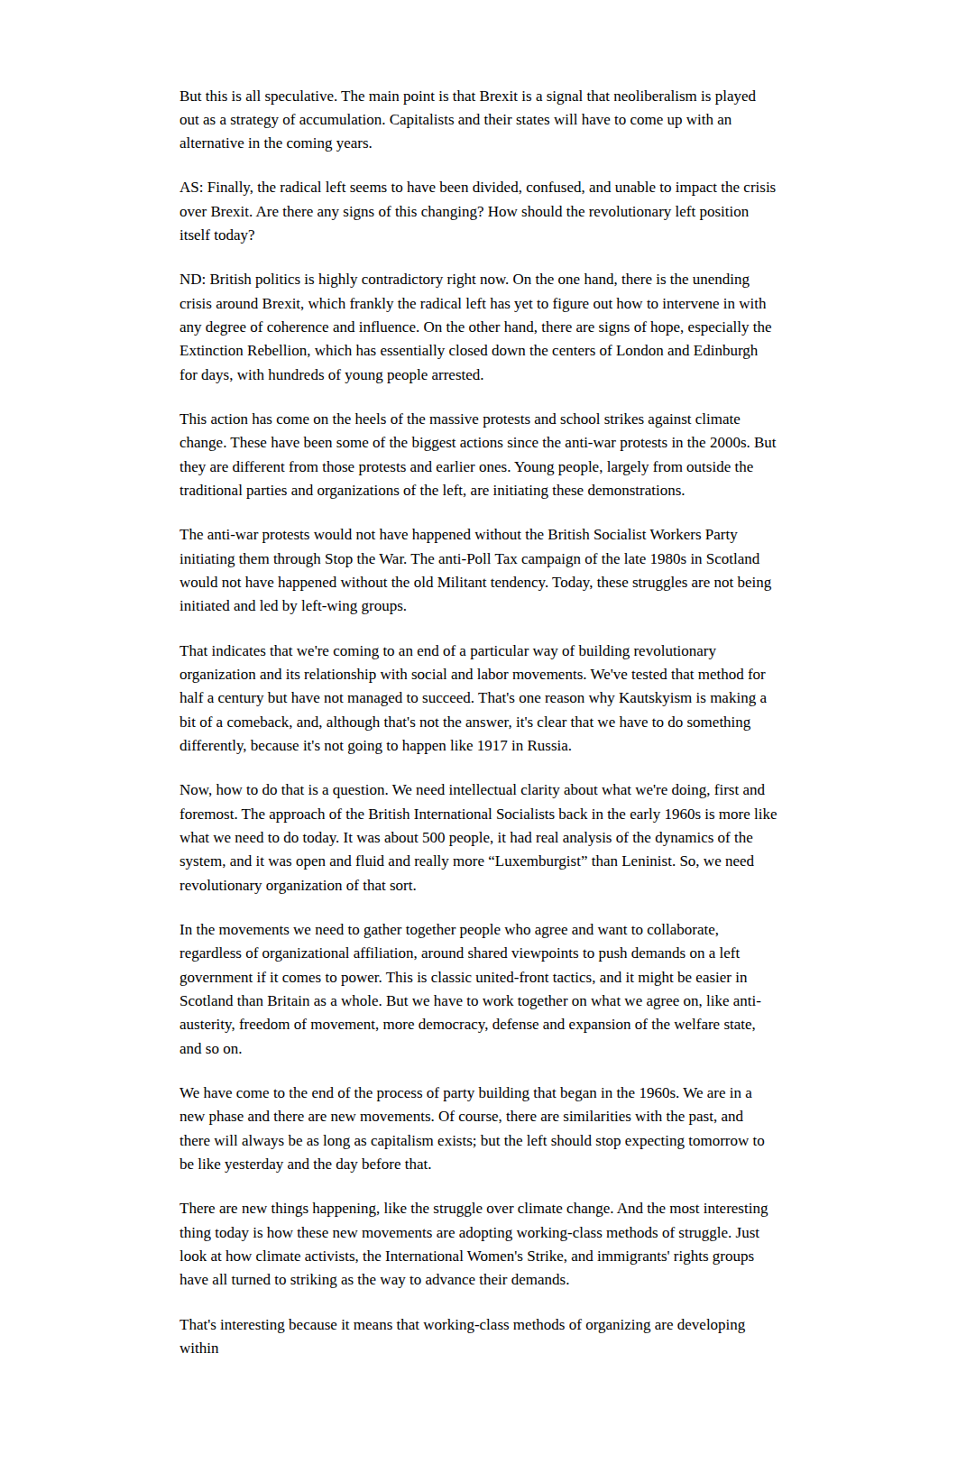But this is all speculative. The main point is that Brexit is a signal that neoliberalism is played out as a strategy of accumulation. Capitalists and their states will have to come up with an alternative in the coming years.
AS: Finally, the radical left seems to have been divided, confused, and unable to impact the crisis over Brexit. Are there any signs of this changing? How should the revolutionary left position itself today?
ND: British politics is highly contradictory right now. On the one hand, there is the unending crisis around Brexit, which frankly the radical left has yet to figure out how to intervene in with any degree of coherence and influence. On the other hand, there are signs of hope, especially the Extinction Rebellion, which has essentially closed down the centers of London and Edinburgh for days, with hundreds of young people arrested.
This action has come on the heels of the massive protests and school strikes against climate change. These have been some of the biggest actions since the anti-war protests in the 2000s. But they are different from those protests and earlier ones. Young people, largely from outside the traditional parties and organizations of the left, are initiating these demonstrations.
The anti-war protests would not have happened without the British Socialist Workers Party initiating them through Stop the War. The anti-Poll Tax campaign of the late 1980s in Scotland would not have happened without the old Militant tendency. Today, these struggles are not being initiated and led by left-wing groups.
That indicates that we're coming to an end of a particular way of building revolutionary organization and its relationship with social and labor movements. We've tested that method for half a century but have not managed to succeed. That's one reason why Kautskyism is making a bit of a comeback, and, although that's not the answer, it's clear that we have to do something differently, because it's not going to happen like 1917 in Russia.
Now, how to do that is a question. We need intellectual clarity about what we're doing, first and foremost. The approach of the British International Socialists back in the early 1960s is more like what we need to do today. It was about 500 people, it had real analysis of the dynamics of the system, and it was open and fluid and really more “Luxemburgist” than Leninist. So, we need revolutionary organization of that sort.
In the movements we need to gather together people who agree and want to collaborate, regardless of organizational affiliation, around shared viewpoints to push demands on a left government if it comes to power. This is classic united-front tactics, and it might be easier in Scotland than Britain as a whole. But we have to work together on what we agree on, like anti-austerity, freedom of movement, more democracy, defense and expansion of the welfare state, and so on.
We have come to the end of the process of party building that began in the 1960s. We are in a new phase and there are new movements. Of course, there are similarities with the past, and there will always be as long as capitalism exists; but the left should stop expecting tomorrow to be like yesterday and the day before that.
There are new things happening, like the struggle over climate change. And the most interesting thing today is how these new movements are adopting working-class methods of struggle. Just look at how climate activists, the International Women's Strike, and immigrants' rights groups have all turned to striking as the way to advance their demands.
That's interesting because it means that working-class methods of organizing are developing within